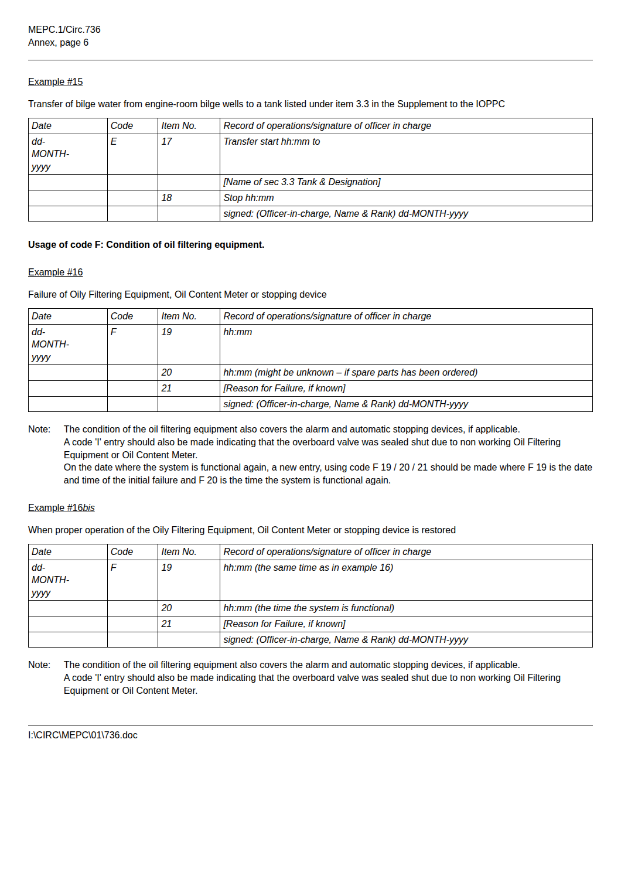MEPC.1/Circ.736
Annex, page 6
Example #15
Transfer of bilge water from engine-room bilge wells to a tank listed under item 3.3 in the Supplement to the IOPPC
| Date | Code | Item No. | Record of operations/signature of officer in charge |
| --- | --- | --- | --- |
| dd- MONTH- yyyy | E | 17 | Transfer start hh:mm to |
| | | | [Name of sec 3.3 Tank & Designation] |
| | | 18 | Stop hh:mm |
| | | | signed: (Officer-in-charge, Name & Rank) dd-MONTH-yyyy |
Usage of code F: Condition of oil filtering equipment.
Example #16
Failure of Oily Filtering Equipment, Oil Content Meter or stopping device
| Date | Code | Item No. | Record of operations/signature of officer in charge |
| --- | --- | --- | --- |
| dd- MONTH- yyyy | F | 19 | hh:mm |
| | | 20 | hh:mm (might be unknown – if spare parts has been ordered) |
| | | 21 | [Reason for Failure, if known] |
| | | | signed: (Officer-in-charge, Name & Rank) dd-MONTH-yyyy |
Note:
The condition of the oil filtering equipment also covers the alarm and automatic stopping devices, if applicable.
A code 'I' entry should also be made indicating that the overboard valve was sealed shut due to non working Oil Filtering Equipment or Oil Content Meter.
On the date where the system is functional again, a new entry, using code F 19 / 20 / 21 should be made where F 19 is the date and time of the initial failure and F 20 is the time the system is functional again.
Example #16bis
When proper operation of the Oily Filtering Equipment, Oil Content Meter or stopping device is restored
| Date | Code | Item No. | Record of operations/signature of officer in charge |
| --- | --- | --- | --- |
| dd- MONTH- yyyy | F | 19 | hh:mm (the same time as in example 16) |
| | | 20 | hh:mm (the time the system is functional) |
| | | 21 | [Reason for Failure, if known] |
| | | | signed: (Officer-in-charge, Name & Rank) dd-MONTH-yyyy |
Note:
The condition of the oil filtering equipment also covers the alarm and automatic stopping devices, if applicable.
A code 'I' entry should also be made indicating that the overboard valve was sealed shut due to non working Oil Filtering Equipment or Oil Content Meter.
I:\CIRC\MEPC\01\736.doc